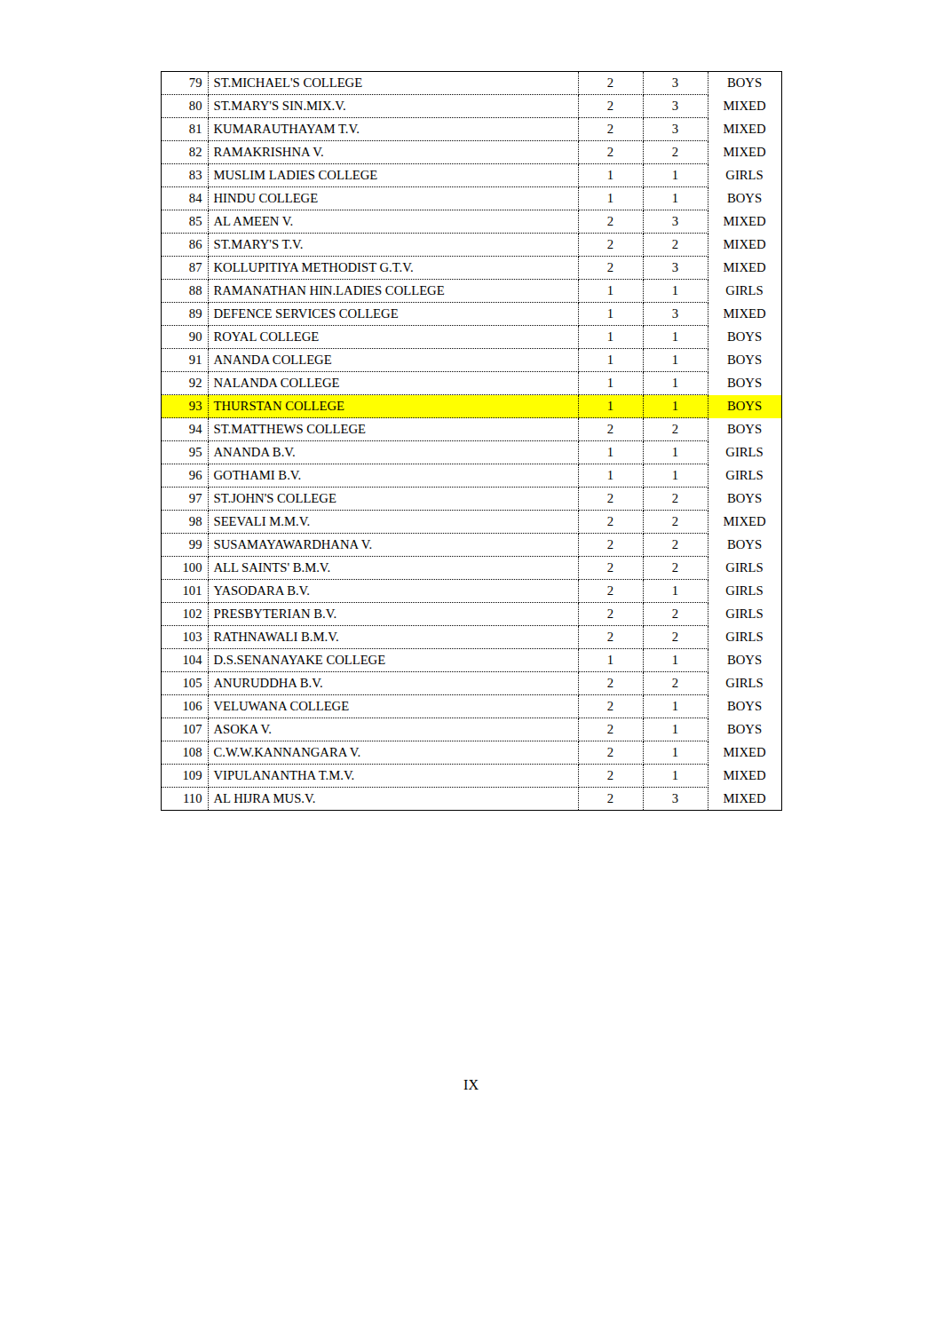| 79 | ST.MICHAEL'S COLLEGE | 2 | 3 | BOYS |
| 80 | ST.MARY'S SIN.MIX.V. | 2 | 3 | MIXED |
| 81 | KUMARAUTHAYAM T.V. | 2 | 3 | MIXED |
| 82 | RAMAKRISHNA V. | 2 | 2 | MIXED |
| 83 | MUSLIM LADIES COLLEGE | 1 | 1 | GIRLS |
| 84 | HINDU COLLEGE | 1 | 1 | BOYS |
| 85 | AL AMEEN V. | 2 | 3 | MIXED |
| 86 | ST.MARY'S T.V. | 2 | 2 | MIXED |
| 87 | KOLLUPITIYA METHODIST G.T.V. | 2 | 3 | MIXED |
| 88 | RAMANATHAN HIN.LADIES COLLEGE | 1 | 1 | GIRLS |
| 89 | DEFENCE SERVICES COLLEGE | 1 | 3 | MIXED |
| 90 | ROYAL COLLEGE | 1 | 1 | BOYS |
| 91 | ANANDA COLLEGE | 1 | 1 | BOYS |
| 92 | NALANDA COLLEGE | 1 | 1 | BOYS |
| 93 | THURSTAN COLLEGE | 1 | 1 | BOYS |
| 94 | ST.MATTHEWS COLLEGE | 2 | 2 | BOYS |
| 95 | ANANDA B.V. | 1 | 1 | GIRLS |
| 96 | GOTHAMI B.V. | 1 | 1 | GIRLS |
| 97 | ST.JOHN'S COLLEGE | 2 | 2 | BOYS |
| 98 | SEEVALI M.M.V. | 2 | 2 | MIXED |
| 99 | SUSAMAYAWARDHANA V. | 2 | 2 | BOYS |
| 100 | ALL SAINTS' B.M.V. | 2 | 2 | GIRLS |
| 101 | YASODARA B.V. | 2 | 1 | GIRLS |
| 102 | PRESBYTERIAN B.V. | 2 | 2 | GIRLS |
| 103 | RATHNAWALI B.M.V. | 2 | 2 | GIRLS |
| 104 | D.S.SENANAYAKE COLLEGE | 1 | 1 | BOYS |
| 105 | ANURUDDHA B.V. | 2 | 2 | GIRLS |
| 106 | VELUWANA COLLEGE | 2 | 1 | BOYS |
| 107 | ASOKA V. | 2 | 1 | BOYS |
| 108 | C.W.W.KANNANGARA V. | 2 | 1 | MIXED |
| 109 | VIPULANANTHA T.M.V. | 2 | 1 | MIXED |
| 110 | AL HIJRA MUS.V. | 2 | 3 | MIXED |
IX